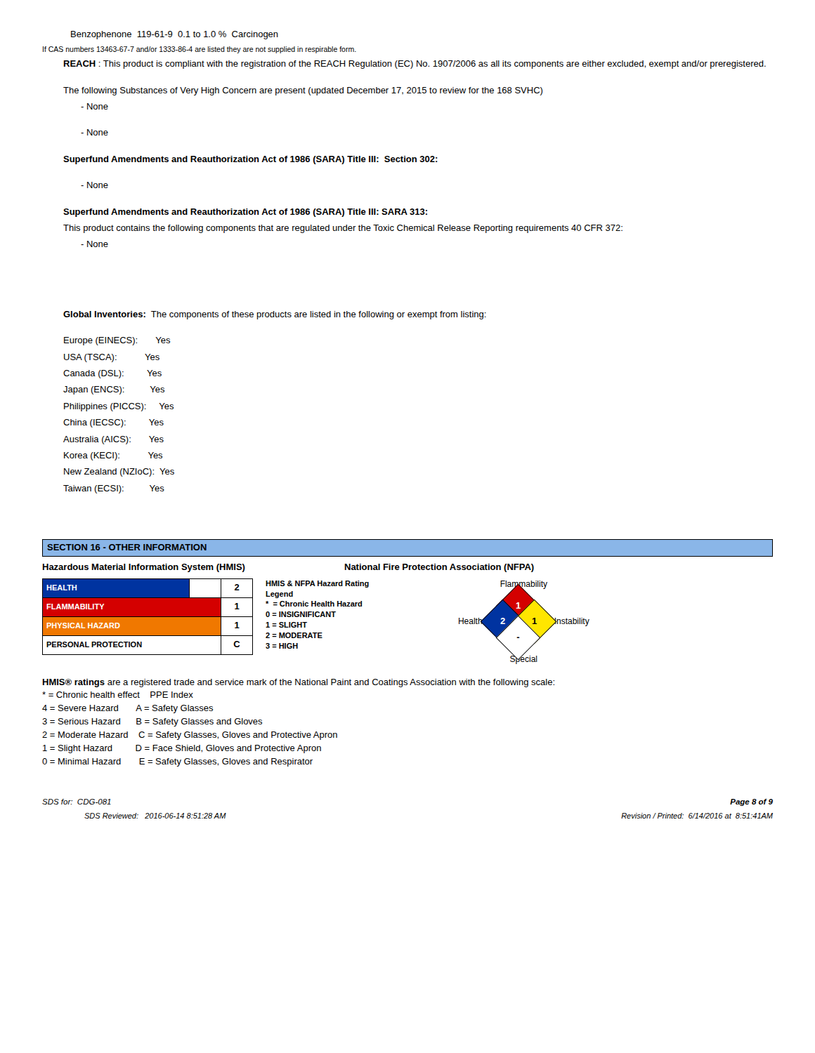Benzophenone 119-61-9 0.1 to 1.0 % Carcinogen
If CAS numbers 13463-67-7 and/or 1333-86-4 are listed they are not supplied in respirable form.
REACH : This product is compliant with the registration of the REACH Regulation (EC) No. 1907/2006 as all its components are either excluded, exempt and/or preregistered.
The following Substances of Very High Concern are present (updated December 17, 2015 to review for the 168 SVHC)
- None
- None
Superfund Amendments and Reauthorization Act of 1986 (SARA) Title III: Section 302:
- None
Superfund Amendments and Reauthorization Act of 1986 (SARA) Title III: SARA 313:
This product contains the following components that are regulated under the Toxic Chemical Release Reporting requirements 40 CFR 372:
- None
Global Inventories: The components of these products are listed in the following or exempt from listing:
Europe (EINECS): Yes
USA (TSCA): Yes
Canada (DSL): Yes
Japan (ENCS): Yes
Philippines (PICCS): Yes
China (IECSC): Yes
Australia (AICS): Yes
Korea (KECI): Yes
New Zealand (NZIoC): Yes
Taiwan (ECSI): Yes
SECTION 16 - OTHER INFORMATION
Hazardous Material Information System (HMIS)
National Fire Protection Association (NFPA)
| HEALTH | | 2 |
| FLAMMABILITY | 1 |
| PHYSICAL HAZARD | 1 |
| PERSONAL PROTECTION | C |
HMIS & NFPA Hazard Rating
Legend
* = Chronic Health Hazard
0 = INSIGNIFICANT
1 = SLIGHT
2 = MODERATE
3 = HIGH
Flammability
Health
1
2
1
-
Instability
Special
HMIS® ratings are a registered trade and service mark of the National Paint and Coatings Association with the following scale:
* = Chronic health effect PPE Index
4 = Severe Hazard A = Safety Glasses
3 = Serious Hazard B = Safety Glasses and Gloves
2 = Moderate Hazard C = Safety Glasses, Gloves and Protective Apron
1 = Slight Hazard D = Face Shield, Gloves and Protective Apron
0 = Minimal Hazard E = Safety Glasses, Gloves and Respirator
SDS for: CDG-081
Page 8 of 9
SDS Reviewed: 2016-06-14 8:51:28 AM
Revision / Printed: 6/14/2016 at 8:51:41AM